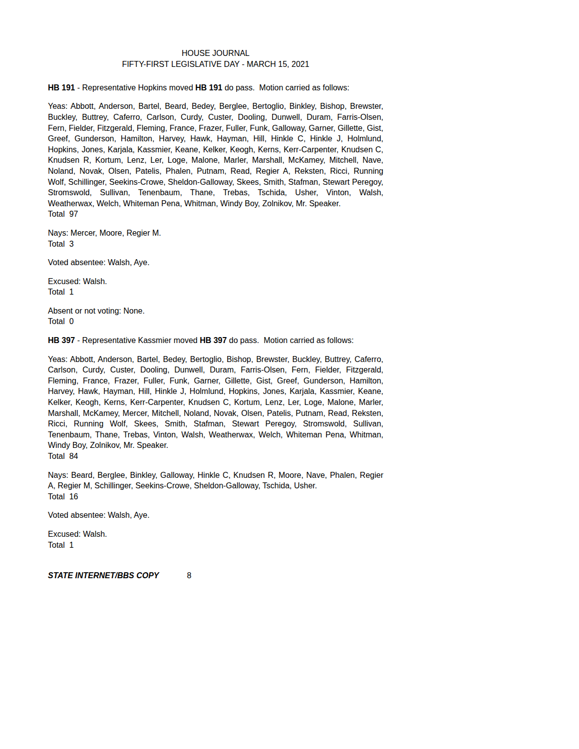HOUSE JOURNAL FIFTY-FIRST LEGISLATIVE DAY - MARCH 15, 2021
HB 191 - Representative Hopkins moved HB 191 do pass. Motion carried as follows:
Yeas: Abbott, Anderson, Bartel, Beard, Bedey, Berglee, Bertoglio, Binkley, Bishop, Brewster, Buckley, Buttrey, Caferro, Carlson, Curdy, Custer, Dooling, Dunwell, Duram, Farris-Olsen, Fern, Fielder, Fitzgerald, Fleming, France, Frazer, Fuller, Funk, Galloway, Garner, Gillette, Gist, Greef, Gunderson, Hamilton, Harvey, Hawk, Hayman, Hill, Hinkle C, Hinkle J, Holmlund, Hopkins, Jones, Karjala, Kassmier, Keane, Kelker, Keogh, Kerns, Kerr-Carpenter, Knudsen C, Knudsen R, Kortum, Lenz, Ler, Loge, Malone, Marler, Marshall, McKamey, Mitchell, Nave, Noland, Novak, Olsen, Patelis, Phalen, Putnam, Read, Regier A, Reksten, Ricci, Running Wolf, Schillinger, Seekins-Crowe, Sheldon-Galloway, Skees, Smith, Stafman, Stewart Peregoy, Stromswold, Sullivan, Tenenbaum, Thane, Trebas, Tschida, Usher, Vinton, Walsh, Weatherwax, Welch, Whiteman Pena, Whitman, Windy Boy, Zolnikov, Mr. Speaker.
Total 97
Nays: Mercer, Moore, Regier M.
Total 3
Voted absentee: Walsh, Aye.
Excused: Walsh.
Total 1
Absent or not voting: None.
Total 0
HB 397 - Representative Kassmier moved HB 397 do pass. Motion carried as follows:
Yeas: Abbott, Anderson, Bartel, Bedey, Bertoglio, Bishop, Brewster, Buckley, Buttrey, Caferro, Carlson, Curdy, Custer, Dooling, Dunwell, Duram, Farris-Olsen, Fern, Fielder, Fitzgerald, Fleming, France, Frazer, Fuller, Funk, Garner, Gillette, Gist, Greef, Gunderson, Hamilton, Harvey, Hawk, Hayman, Hill, Hinkle J, Holmlund, Hopkins, Jones, Karjala, Kassmier, Keane, Kelker, Keogh, Kerns, Kerr-Carpenter, Knudsen C, Kortum, Lenz, Ler, Loge, Malone, Marler, Marshall, McKamey, Mercer, Mitchell, Noland, Novak, Olsen, Patelis, Putnam, Read, Reksten, Ricci, Running Wolf, Skees, Smith, Stafman, Stewart Peregoy, Stromswold, Sullivan, Tenenbaum, Thane, Trebas, Vinton, Walsh, Weatherwax, Welch, Whiteman Pena, Whitman, Windy Boy, Zolnikov, Mr. Speaker.
Total 84
Nays: Beard, Berglee, Binkley, Galloway, Hinkle C, Knudsen R, Moore, Nave, Phalen, Regier A, Regier M, Schillinger, Seekins-Crowe, Sheldon-Galloway, Tschida, Usher.
Total 16
Voted absentee: Walsh, Aye.
Excused: Walsh.
Total 1
STATE INTERNET/BBS COPY 8